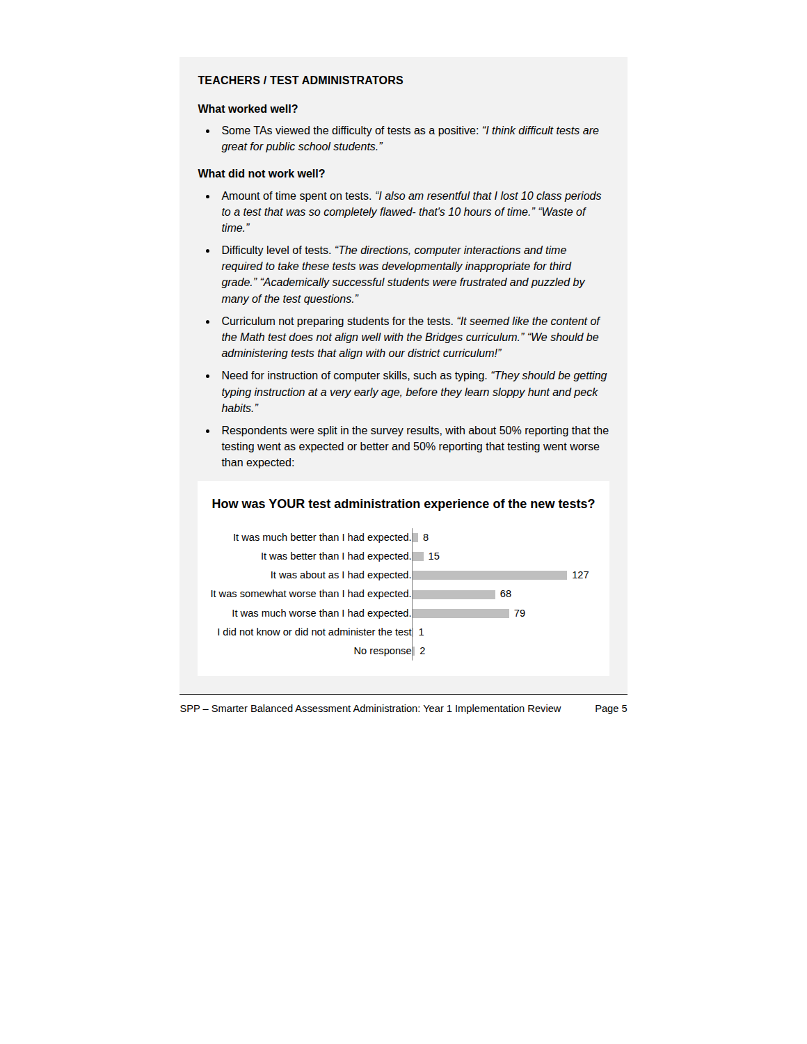TEACHERS / TEST ADMINISTRATORS
What worked well?
Some TAs viewed the difficulty of tests as a positive: “I think difficult tests are great for public school students.”
What did not work well?
Amount of time spent on tests. “I also am resentful that I lost 10 class periods to a test that was so completely flawed- that's 10 hours of time.” “Waste of time.”
Difficulty level of tests. “The directions, computer interactions and time required to take these tests was developmentally inappropriate for third grade.” “Academically successful students were frustrated and puzzled by many of the test questions.”
Curriculum not preparing students for the tests. “It seemed like the content of the Math test does not align well with the Bridges curriculum.” “We should be administering tests that align with our district curriculum!”
Need for instruction of computer skills, such as typing. “They should be getting typing instruction at a very early age, before they learn sloppy hunt and peck habits.”
Respondents were split in the survey results, with about 50% reporting that the testing went as expected or better and 50% reporting that testing went worse than expected:
How was YOUR test administration experience of the new tests?
| It was much better than I had expected. | 8 |
| It was better than I had expected. | 15 |
| It was about as I had expected. | 127 |
| It was somewhat worse than I had expected. | 68 |
| It was much worse than I had expected. | 79 |
| I did not know or did not administer the test | 1 |
| No response | 2 |
SPP – Smarter Balanced Assessment Administration: Year 1 Implementation Review Page 5